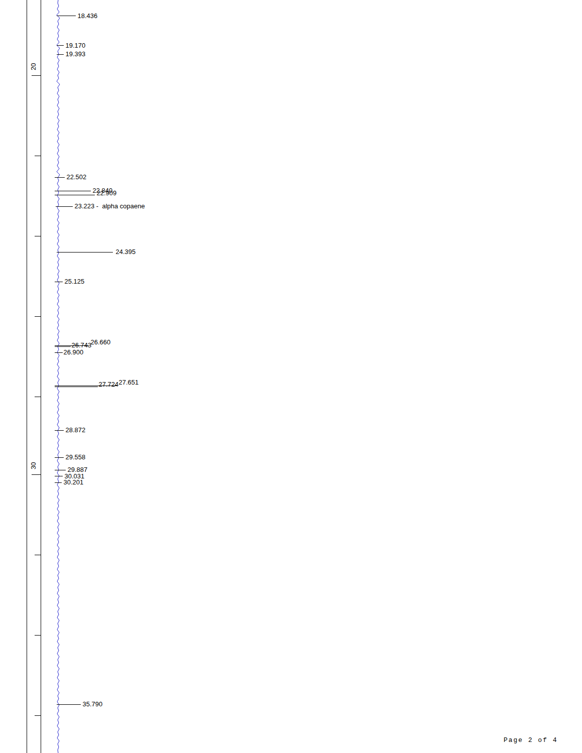20
30
18.436
19.170
19.393
22.502
22.840
22.909
23.223 - alpha copaene
24.395
25.125
26.660
26.743
26.900
27.651
27.724
28.872
29.558
29.887
30.031
30.201
35.790
Page 2 of 4